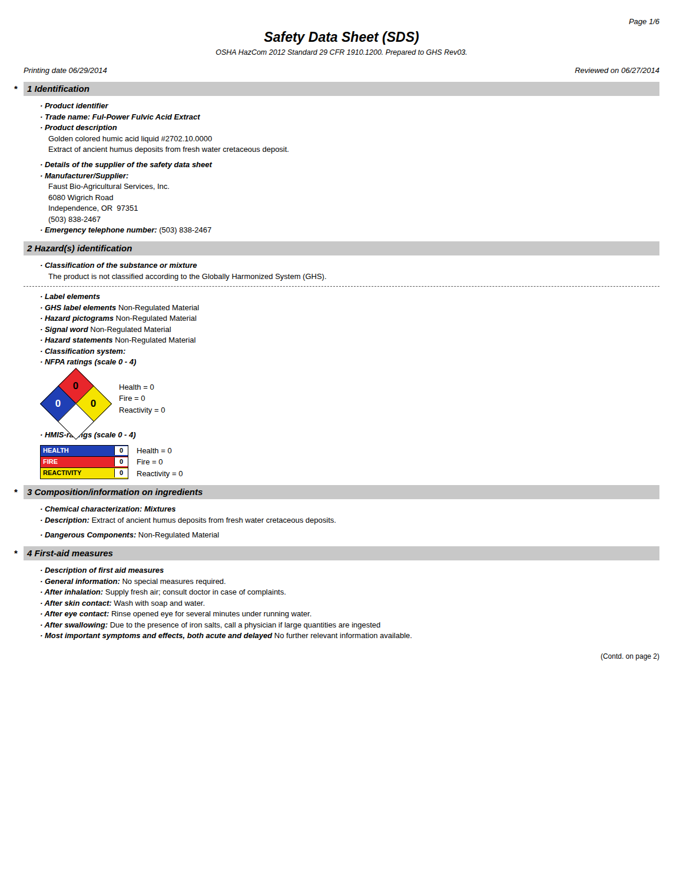Page 1/6
Safety Data Sheet (SDS)
OSHA HazCom 2012 Standard 29 CFR 1910.1200. Prepared to GHS Rev03.
Printing date 06/29/2014 Reviewed on 06/27/2014
*1 Identification
· Product identifier
· Trade name: Ful-Power Fulvic Acid Extract
· Product description
Golden colored humic acid liquid #2702.10.0000
Extract of ancient humus deposits from fresh water cretaceous deposit.
· Details of the supplier of the safety data sheet
· Manufacturer/Supplier:
Faust Bio-Agricultural Services, Inc.
6080 Wigrich Road
Independence, OR 97351
(503) 838-2467
· Emergency telephone number: (503) 838-2467
2 Hazard(s) identification
· Classification of the substance or mixture
The product is not classified according to the Globally Harmonized System (GHS).
· Label elements
· GHS label elements Non-Regulated Material
· Hazard pictograms Non-Regulated Material
· Signal word Non-Regulated Material
· Hazard statements Non-Regulated Material
· Classification system:
· NFPA ratings (scale 0 - 4)
0
0
0
Health = 0
Fire = 0
Reactivity = 0
· HMIS-ratings (scale 0 - 4)
HEALTH
0
FIRE
0
REACTIVITY
0
Health = 0
Fire = 0
Reactivity = 0
*3 Composition/information on ingredients
· Chemical characterization: Mixtures
· Description: Extract of ancient humus deposits from fresh water cretaceous deposits.
· Dangerous Components: Non-Regulated Material
*4 First-aid measures
· Description of first aid measures
· General information: No special measures required.
· After inhalation: Supply fresh air; consult doctor in case of complaints.
· After skin contact: Wash with soap and water.
· After eye contact: Rinse opened eye for several minutes under running water.
· After swallowing: Due to the presence of iron salts, call a physician if large quantities are ingested
· Most important symptoms and effects, both acute and delayed No further relevant information available.
(Contd. on page 2)